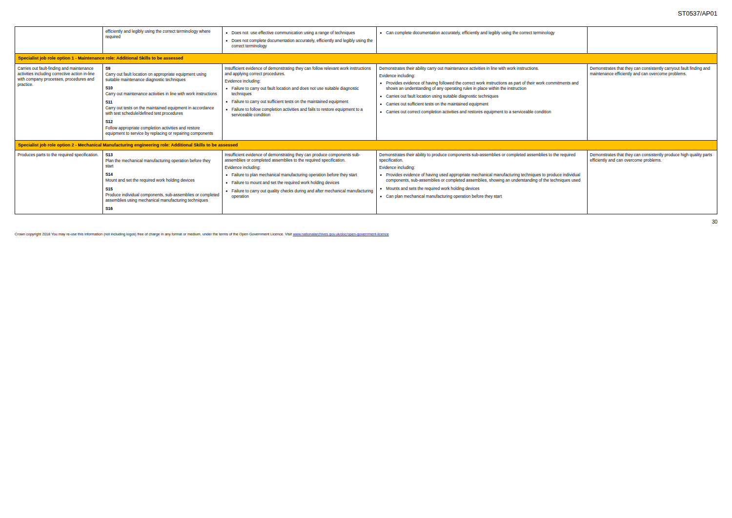ST0537/AP01
| | efficiently and legibly using the correct terminology where required | Does not use effective communication using a range of techniques Does not complete documentation accurately, efficiently and legibly using the correct terminology | Can complete documentation accurately, efficiently and legibly using the correct terminology | |
| Specialist job role option 1 - Maintenance role: Additional Skills to be assessed |
| Carries out fault-finding and maintenance activities including corrective action in-line with company processes, procedures and practice. | S9 Carry out fault location on appropriate equipment using suitable maintenance diagnostic techniques S10 Carry out maintenance activities in line with work instructions S11 Carry out tests on the maintained equipment in accordance with test schedule/defined test procedures S12 Follow appropriate completion activities and restore equipment to service by replacing or repairing components | Insufficient evidence of demonstrating they can follow relevant work instructions and applying correct procedures. Evidence including: Failure to carry out fault location and does not use suitable diagnostic techniques Failure to carry out sufficient tests on the maintained equipment Failure to follow completion activities and fails to restore equipment to a serviceable condition | Demonstrates their ability carry out maintenance activities in line with work instructions. Evidence including: Provides evidence of having followed the correct work instructions as part of their work commitments and shows an understanding of any operating rules in place within the instruction Carries out fault location using suitable diagnostic techniques Carries out sufficient tests on the maintained equipment Carries out correct completion activities and restores equipment to a serviceable condition | Demonstrates that they can consistently carryout fault finding and maintenance efficiently and can overcome problems. |
| Specialist job role option 2 - Mechanical Manufacturing engineering role: Additional Skills to be assessed |
| Produces parts to the required specification. | S13 Plan the mechanical manufacturing operation before they start S14 Mount and set the required work holding devices S15 Produce individual components, sub-assemblies or completed assemblies using mechanical manufacturing techniques S16 | Insufficient evidence of demonstrating they can produce components sub-assemblies or completed assemblies to the required specification. Evidence including: Failure to plan mechanical manufacturing operation before they start Failure to mount and set the required work holding devices Failure to carry out quality checks during and after mechanical manufacturing operation | Demonstrates their ability to produce components sub-assemblies or completed assemblies to the required specification. Evidence including: Provides evidence of having used appropriate mechanical manufacturing techniques to produce individual components, sub-assemblies or completed assemblies, showing an understanding of the techniques used Mounts and sets the required work holding devices Can plan mechanical manufacturing operation before they start | Demonstrates that they can consistently produce high quality parts efficiently and can overcome problems. |
30
Crown copyright 2018 You may re-use this information (not including logos) free of charge in any format or medium, under the terms of the Open Government Licence. Visit www.nationalarchives.gov.uk/doc/open-government-licence